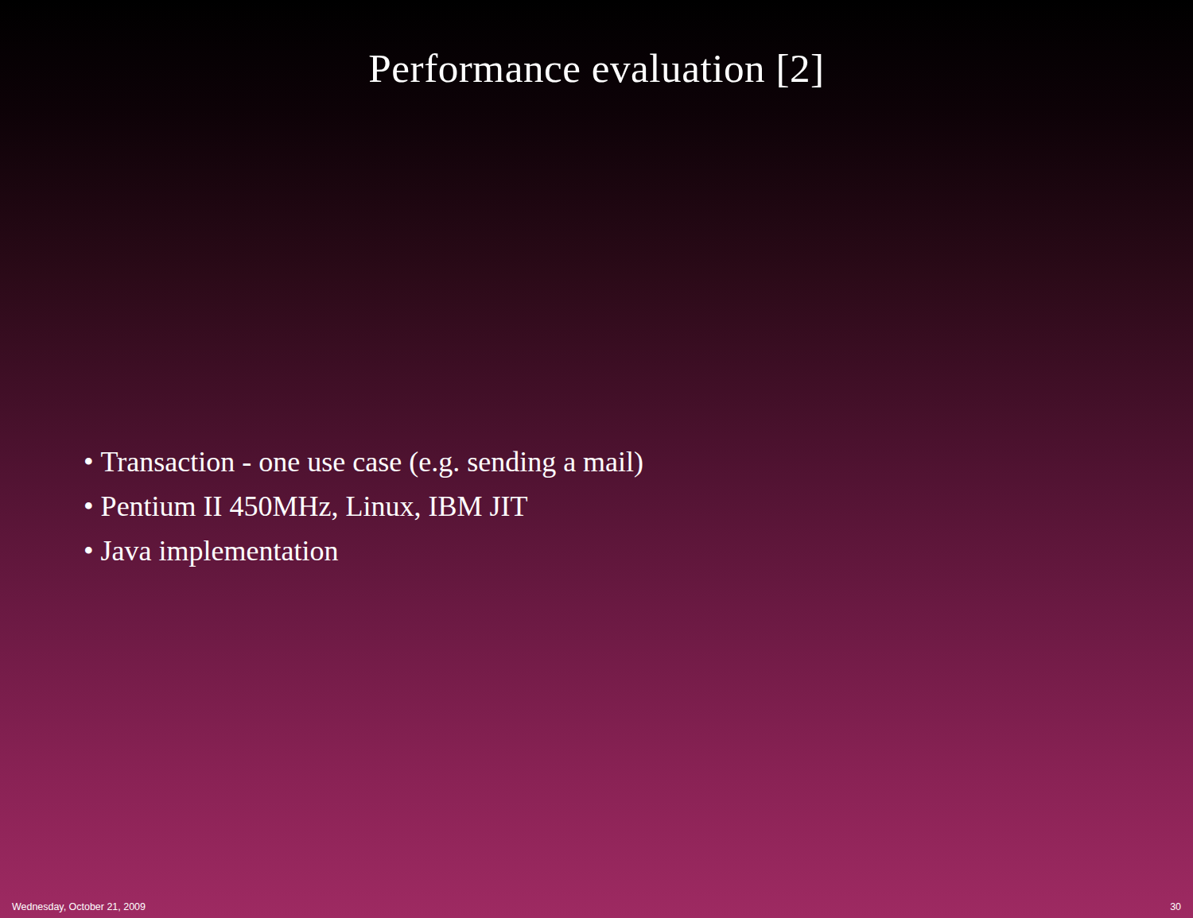Performance evaluation [2]
Transaction - one use case (e.g. sending a mail)
Pentium II 450MHz, Linux, IBM JIT
Java implementation
Wednesday, October 21, 2009 30